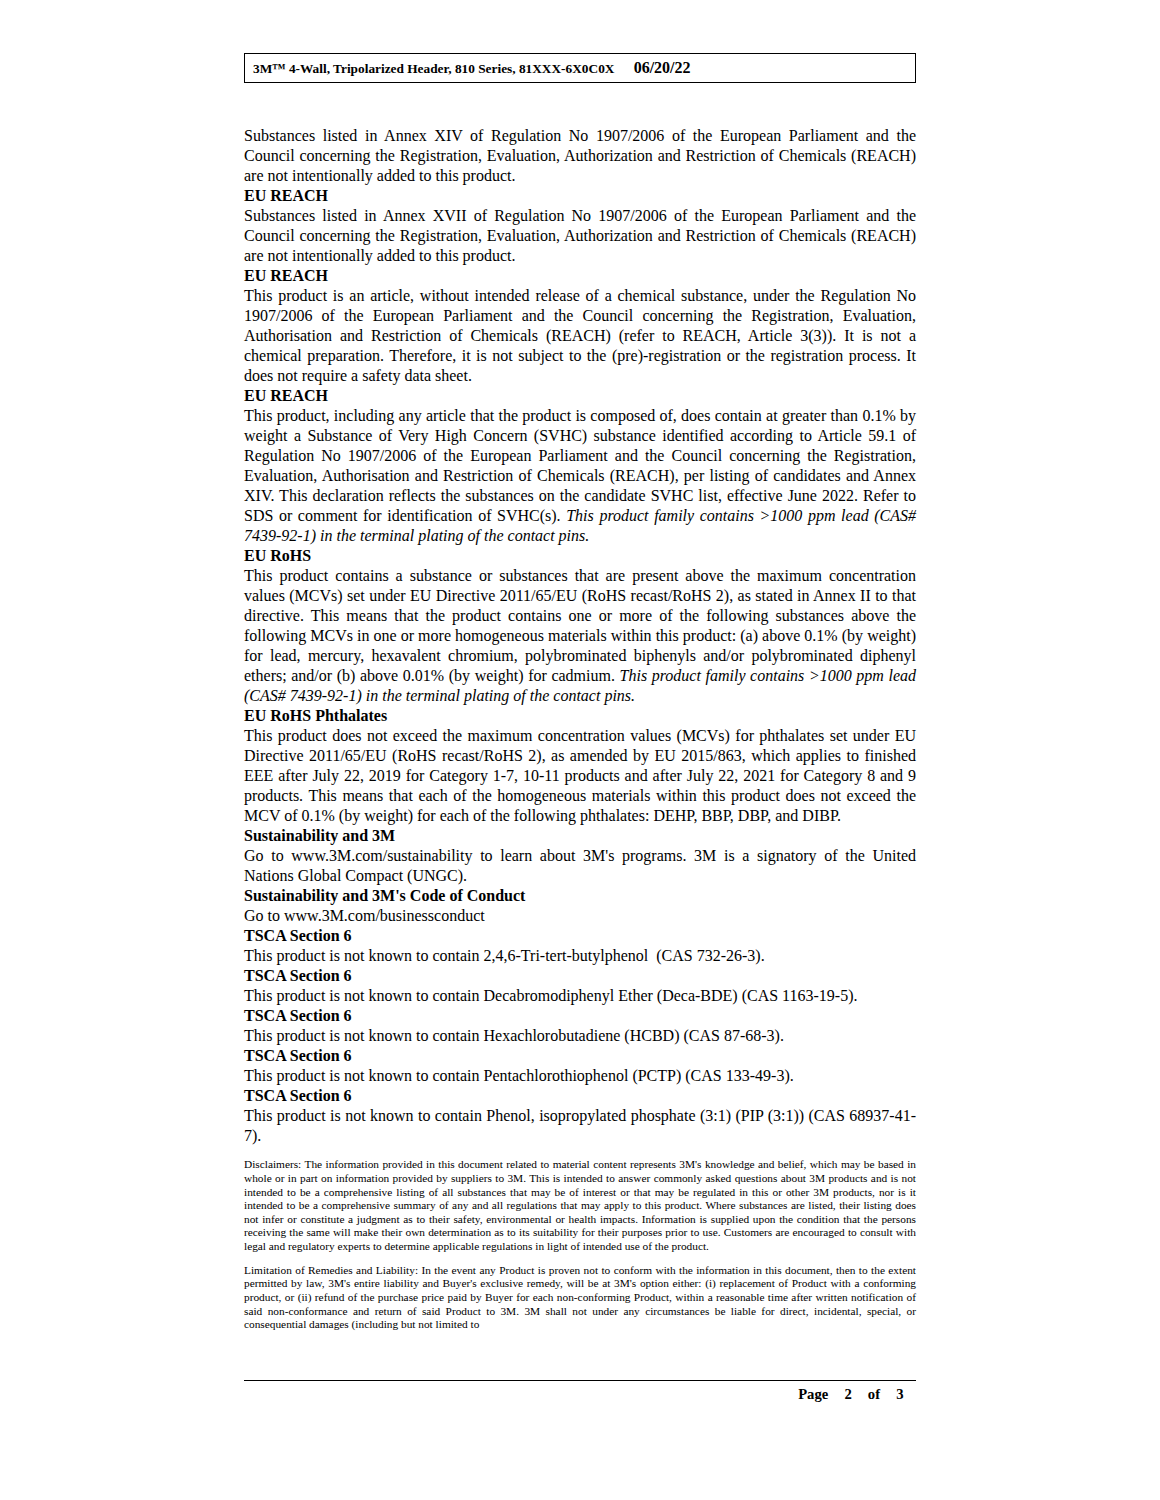3M™ 4-Wall, Tripolarized Header, 810 Series, 81XXX-6X0C0X 06/20/22
Substances listed in Annex XIV of Regulation No 1907/2006 of the European Parliament and the Council concerning the Registration, Evaluation, Authorization and Restriction of Chemicals (REACH) are not intentionally added to this product.
EU REACH
Substances listed in Annex XVII of Regulation No 1907/2006 of the European Parliament and the Council concerning the Registration, Evaluation, Authorization and Restriction of Chemicals (REACH) are not intentionally added to this product.
EU REACH
This product is an article, without intended release of a chemical substance, under the Regulation No 1907/2006 of the European Parliament and the Council concerning the Registration, Evaluation, Authorisation and Restriction of Chemicals (REACH) (refer to REACH, Article 3(3)). It is not a chemical preparation. Therefore, it is not subject to the (pre)-registration or the registration process. It does not require a safety data sheet.
EU REACH
This product, including any article that the product is composed of, does contain at greater than 0.1% by weight a Substance of Very High Concern (SVHC) substance identified according to Article 59.1 of Regulation No 1907/2006 of the European Parliament and the Council concerning the Registration, Evaluation, Authorisation and Restriction of Chemicals (REACH), per listing of candidates and Annex XIV. This declaration reflects the substances on the candidate SVHC list, effective June 2022. Refer to SDS or comment for identification of SVHC(s). This product family contains >1000 ppm lead (CAS# 7439-92-1) in the terminal plating of the contact pins.
EU RoHS
This product contains a substance or substances that are present above the maximum concentration values (MCVs) set under EU Directive 2011/65/EU (RoHS recast/RoHS 2), as stated in Annex II to that directive. This means that the product contains one or more of the following substances above the following MCVs in one or more homogeneous materials within this product: (a) above 0.1% (by weight) for lead, mercury, hexavalent chromium, polybrominated biphenyls and/or polybrominated diphenyl ethers; and/or (b) above 0.01% (by weight) for cadmium. This product family contains >1000 ppm lead (CAS# 7439-92-1) in the terminal plating of the contact pins.
EU RoHS Phthalates
This product does not exceed the maximum concentration values (MCVs) for phthalates set under EU Directive 2011/65/EU (RoHS recast/RoHS 2), as amended by EU 2015/863, which applies to finished EEE after July 22, 2019 for Category 1-7, 10-11 products and after July 22, 2021 for Category 8 and 9 products. This means that each of the homogeneous materials within this product does not exceed the MCV of 0.1% (by weight) for each of the following phthalates: DEHP, BBP, DBP, and DIBP.
Sustainability and 3M
Go to www.3M.com/sustainability to learn about 3M's programs. 3M is a signatory of the United Nations Global Compact (UNGC).
Sustainability and 3M's Code of Conduct
Go to www.3M.com/businessconduct
TSCA Section 6
This product is not known to contain 2,4,6-Tri-tert-butylphenol (CAS 732-26-3).
TSCA Section 6
This product is not known to contain Decabromodiphenyl Ether (Deca-BDE) (CAS 1163-19-5).
TSCA Section 6
This product is not known to contain Hexachlorobutadiene (HCBD) (CAS 87-68-3).
TSCA Section 6
This product is not known to contain Pentachlorothiophenol (PCTP) (CAS 133-49-3).
TSCA Section 6
This product is not known to contain Phenol, isopropylated phosphate (3:1) (PIP (3:1)) (CAS 68937-41-7).
Disclaimers: The information provided in this document related to material content represents 3M's knowledge and belief, which may be based in whole or in part on information provided by suppliers to 3M. This is intended to answer commonly asked questions about 3M products and is not intended to be a comprehensive listing of all substances that may be of interest or that may be regulated in this or other 3M products, nor is it intended to be a comprehensive summary of any and all regulations that may apply to this product. Where substances are listed, their listing does not infer or constitute a judgment as to their safety, environmental or health impacts. Information is supplied upon the condition that the persons receiving the same will make their own determination as to its suitability for their purposes prior to use. Customers are encouraged to consult with legal and regulatory experts to determine applicable regulations in light of intended use of the product.
Limitation of Remedies and Liability: In the event any Product is proven not to conform with the information in this document, then to the extent permitted by law, 3M's entire liability and Buyer's exclusive remedy, will be at 3M's option either: (i) replacement of Product with a conforming product, or (ii) refund of the purchase price paid by Buyer for each non-conforming Product, within a reasonable time after written notification of said non-conformance and return of said Product to 3M. 3M shall not under any circumstances be liable for direct, incidental, special, or consequential damages (including but not limited to
Page 2 of 3